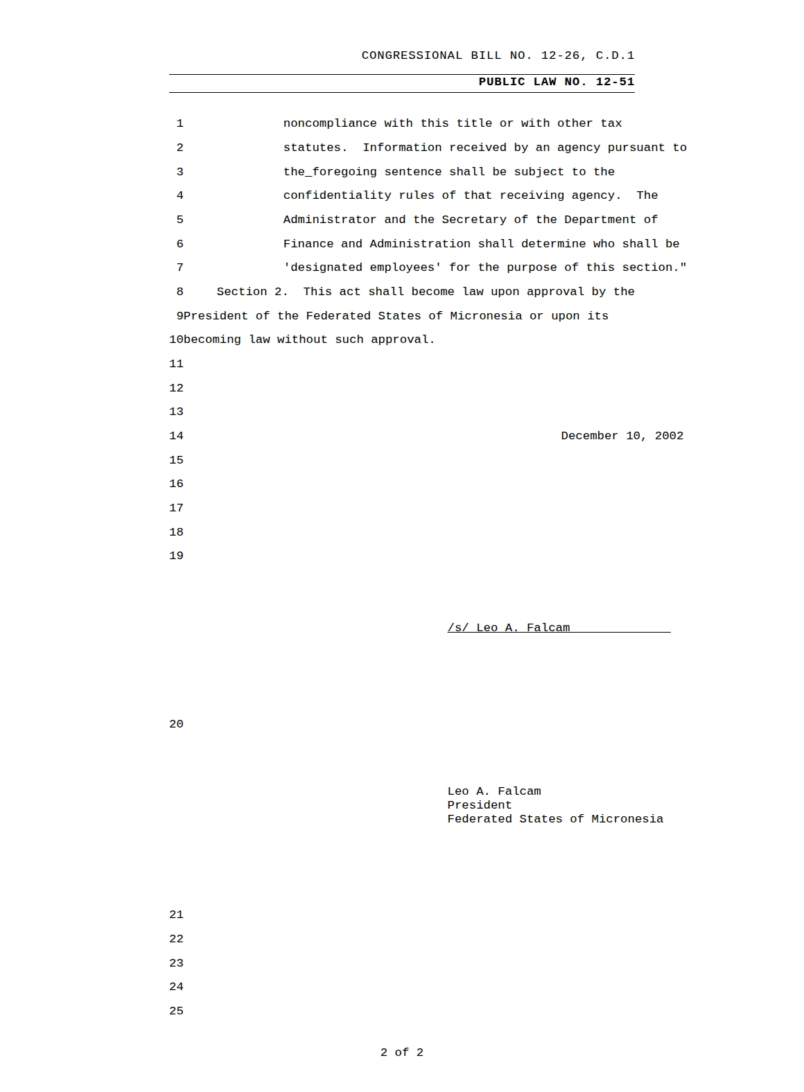CONGRESSIONAL BILL NO. 12-26, C.D.1
PUBLIC LAW NO. 12-51
| 1 | noncompliance with this title or with other tax |
| 2 | statutes. Information received by an agency pursuant to |
| 3 | the foregoing sentence shall be subject to the |
| 4 | confidentiality rules of that receiving agency. The |
| 5 | Administrator and the Secretary of the Department of |
| 6 | Finance and Administration shall determine who shall be |
| 7 | 'designated employees' for the purpose of this section." |
| 8 | Section 2. This act shall become law upon approval by the |
| 9 | President of the Federated States of Micronesia or upon its |
| 10 | becoming law without such approval. |
| 11 | |
| 12 | |
| 13 | |
| 14 | December 10, 2002 |
| 15 | |
| 16 | |
| 17 | |
| 18 | |
| 19 | /s/ Leo A. Falcam |
| 20 | Leo A. Falcam President Federated States of Micronesia |
| 21 | |
| 22 | |
| 23 | |
| 24 | |
| 25 | |
2 of 2